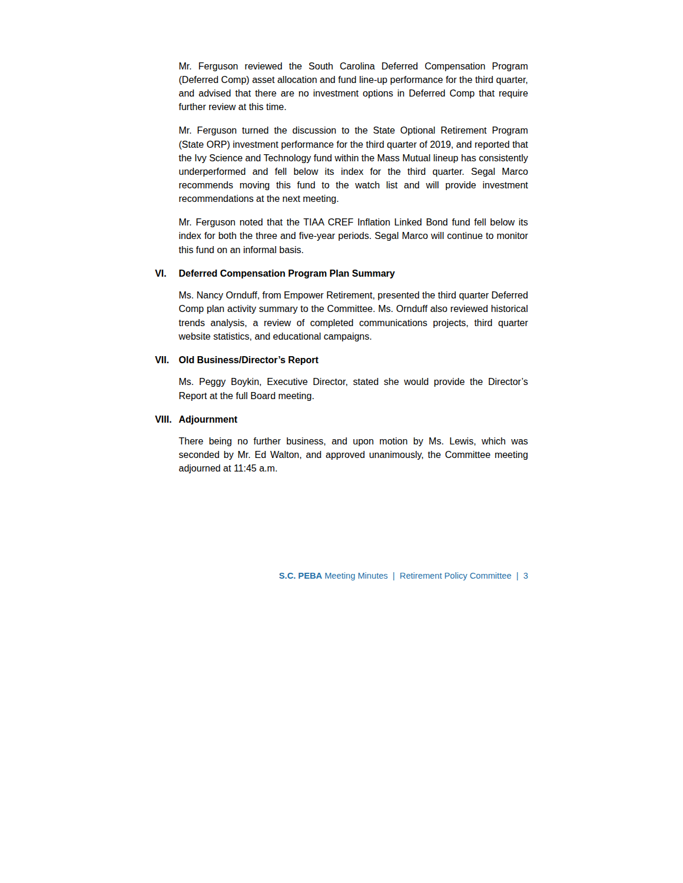Mr. Ferguson reviewed the South Carolina Deferred Compensation Program (Deferred Comp) asset allocation and fund line-up performance for the third quarter, and advised that there are no investment options in Deferred Comp that require further review at this time.
Mr. Ferguson turned the discussion to the State Optional Retirement Program (State ORP) investment performance for the third quarter of 2019, and reported that the Ivy Science and Technology fund within the Mass Mutual lineup has consistently underperformed and fell below its index for the third quarter. Segal Marco recommends moving this fund to the watch list and will provide investment recommendations at the next meeting.
Mr. Ferguson noted that the TIAA CREF Inflation Linked Bond fund fell below its index for both the three and five-year periods. Segal Marco will continue to monitor this fund on an informal basis.
VI.
Deferred Compensation Program Plan Summary
Ms. Nancy Ornduff, from Empower Retirement, presented the third quarter Deferred Comp plan activity summary to the Committee. Ms. Ornduff also reviewed historical trends analysis, a review of completed communications projects, third quarter website statistics, and educational campaigns.
VII.
Old Business/Director’s Report
Ms. Peggy Boykin, Executive Director, stated she would provide the Director’s Report at the full Board meeting.
VIII.
Adjournment
There being no further business, and upon motion by Ms. Lewis, which was seconded by Mr. Ed Walton, and approved unanimously, the Committee meeting adjourned at 11:45 a.m.
S.C. PEBA Meeting Minutes | Retirement Policy Committee | 3